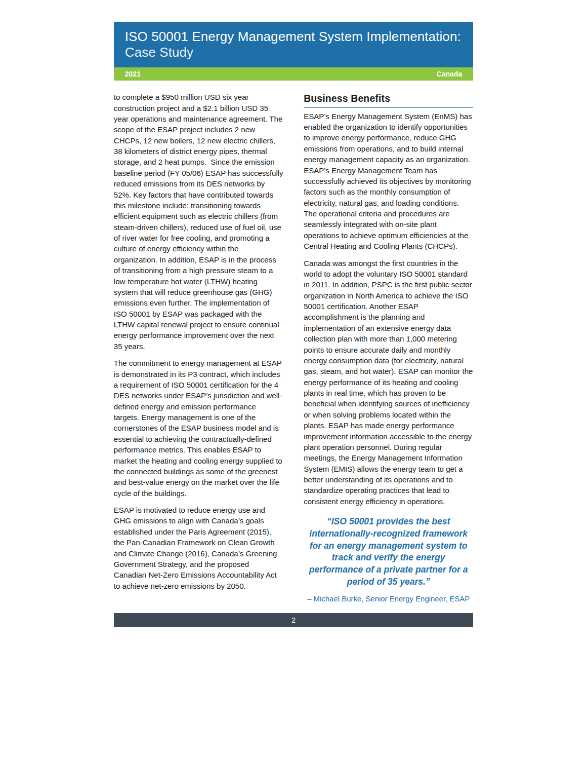ISO 50001 Energy Management System Implementation: Case Study
2021 Canada
to complete a $950 million USD six year construction project and a $2.1 billion USD 35 year operations and maintenance agreement. The scope of the ESAP project includes 2 new CHCPs, 12 new boilers, 12 new electric chillers, 38 kilometers of district energy pipes, thermal storage, and 2 heat pumps. Since the emission baseline period (FY 05/06) ESAP has successfully reduced emissions from its DES networks by 52%. Key factors that have contributed towards this milestone include: transitioning towards efficient equipment such as electric chillers (from steam-driven chillers), reduced use of fuel oil, use of river water for free cooling, and promoting a culture of energy efficiency within the organization. In addition, ESAP is in the process of transitioning from a high pressure steam to a low-temperature hot water (LTHW) heating system that will reduce greenhouse gas (GHG) emissions even further. The implementation of ISO 50001 by ESAP was packaged with the LTHW capital renewal project to ensure continual energy performance improvement over the next 35 years.
The commitment to energy management at ESAP is demonstrated in its P3 contract, which includes a requirement of ISO 50001 certification for the 4 DES networks under ESAP’s jurisdiction and well-defined energy and emission performance targets. Energy management is one of the cornerstones of the ESAP business model and is essential to achieving the contractually-defined performance metrics. This enables ESAP to market the heating and cooling energy supplied to the connected buildings as some of the greenest and best-value energy on the market over the life cycle of the buildings.
ESAP is motivated to reduce energy use and GHG emissions to align with Canada’s goals established under the Paris Agreement (2015), the Pan-Canadian Framework on Clean Growth and Climate Change (2016), Canada’s Greening Government Strategy, and the proposed Canadian Net-Zero Emissions Accountability Act to achieve net-zero emissions by 2050.
Business Benefits
ESAP’s Energy Management System (EnMS) has enabled the organization to identify opportunities to improve energy performance, reduce GHG emissions from operations, and to build internal energy management capacity as an organization. ESAP’s Energy Management Team has successfully achieved its objectives by monitoring factors such as the monthly consumption of electricity, natural gas, and loading conditions. The operational criteria and procedures are seamlessly integrated with on-site plant operations to achieve optimum efficiencies at the Central Heating and Cooling Plants (CHCPs).
Canada was amongst the first countries in the world to adopt the voluntary ISO 50001 standard in 2011. In addition, PSPC is the first public sector organization in North America to achieve the ISO 50001 certification. Another ESAP accomplishment is the planning and implementation of an extensive energy data collection plan with more than 1,000 metering points to ensure accurate daily and monthly energy consumption data (for electricity, natural gas, steam, and hot water). ESAP can monitor the energy performance of its heating and cooling plants in real time, which has proven to be beneficial when identifying sources of inefficiency or when solving problems located within the plants. ESAP has made energy performance improvement information accessible to the energy plant operation personnel. During regular meetings, the Energy Management Information System (EMIS) allows the energy team to get a better understanding of its operations and to standardize operating practices that lead to consistent energy efficiency in operations.
“ISO 50001 provides the best internationally-recognized framework for an energy management system to track and verify the energy performance of a private partner for a period of 35 years.”
– Michael Burke, Senior Energy Engineer, ESAP
2